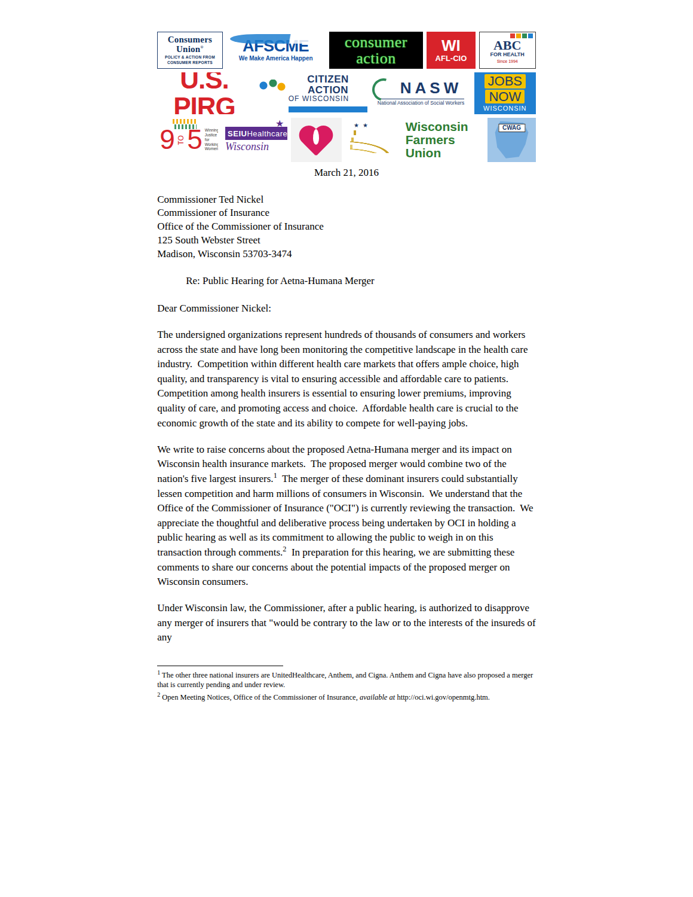Consumers
Union®
POLICY & ACTION FROM
CONSUMER REPORTS
AFSCME
We Make America Happen
consumer action
WI
AFL-CIO
ABC
FOR HEALTH
Since 1994
U.S. PIRG
CITIZEN ACTION
OF WISCONSIN
NASW
National Association of Social Workers
JOBS
NOW
WISCONSIN
9
TO
5
Winning Justice for
Working Women
★
SEIUHealthcare.
Wisconsin
★ ★
Wisconsin
Farmers Union
CWAG
March 21, 2016
Commissioner Ted Nickel
Commissioner of Insurance
Office of the Commissioner of Insurance
125 South Webster Street
Madison, Wisconsin 53703-3474
Re: Public Hearing for Aetna-Humana Merger
Dear Commissioner Nickel:
The undersigned organizations represent hundreds of thousands of consumers and workers across the state and have long been monitoring the competitive landscape in the health care industry. Competition within different health care markets that offers ample choice, high quality, and transparency is vital to ensuring accessible and affordable care to patients. Competition among health insurers is essential to ensuring lower premiums, improving quality of care, and promoting access and choice. Affordable health care is crucial to the economic growth of the state and its ability to compete for well-paying jobs.
We write to raise concerns about the proposed Aetna-Humana merger and its impact on Wisconsin health insurance markets. The proposed merger would combine two of the nation's five largest insurers.1 The merger of these dominant insurers could substantially lessen competition and harm millions of consumers in Wisconsin. We understand that the Office of the Commissioner of Insurance ("OCI") is currently reviewing the transaction. We appreciate the thoughtful and deliberative process being undertaken by OCI in holding a public hearing as well as its commitment to allowing the public to weigh in on this transaction through comments.2 In preparation for this hearing, we are submitting these comments to share our concerns about the potential impacts of the proposed merger on Wisconsin consumers.
Under Wisconsin law, the Commissioner, after a public hearing, is authorized to disapprove any merger of insurers that "would be contrary to the law or to the interests of the insureds of any
1 The other three national insurers are UnitedHealthcare, Anthem, and Cigna. Anthem and Cigna have also proposed a merger that is currently pending and under review.
2 Open Meeting Notices, Office of the Commissioner of Insurance, available at http://oci.wi.gov/openmtg.htm.